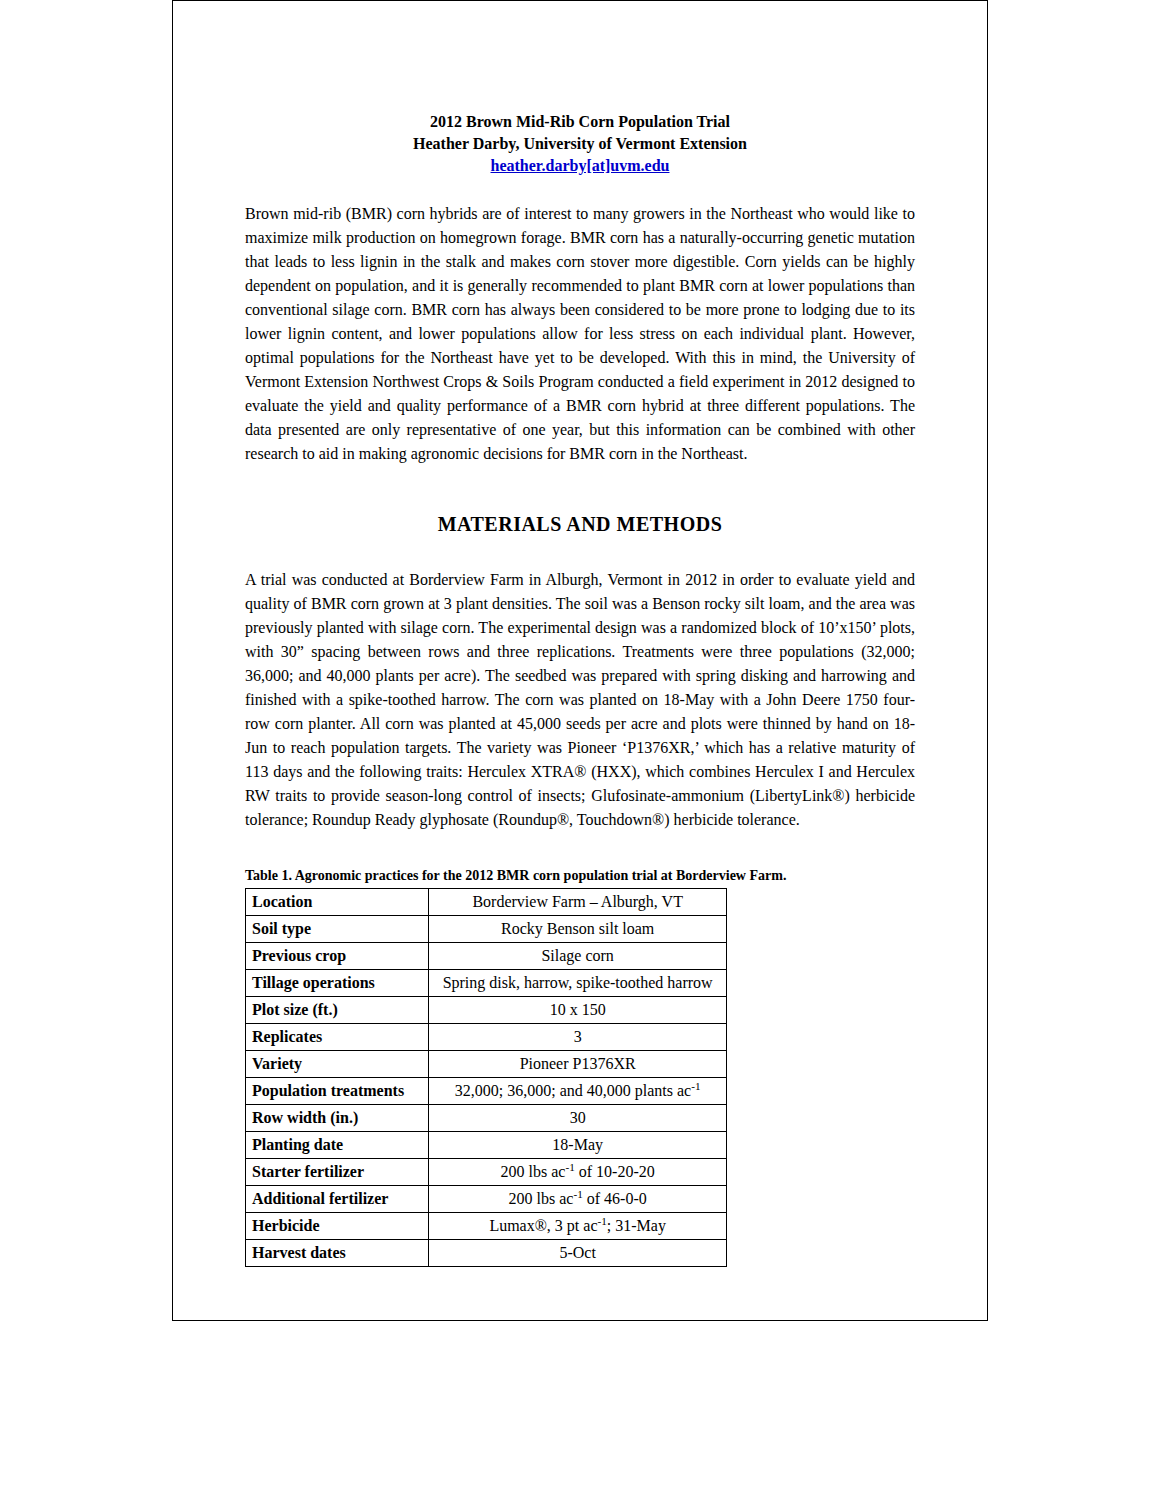2012 Brown Mid-Rib Corn Population Trial Heather Darby, University of Vermont Extension heather.darby[at]uvm.edu
Brown mid-rib (BMR) corn hybrids are of interest to many growers in the Northeast who would like to maximize milk production on homegrown forage. BMR corn has a naturally-occurring genetic mutation that leads to less lignin in the stalk and makes corn stover more digestible. Corn yields can be highly dependent on population, and it is generally recommended to plant BMR corn at lower populations than conventional silage corn. BMR corn has always been considered to be more prone to lodging due to its lower lignin content, and lower populations allow for less stress on each individual plant. However, optimal populations for the Northeast have yet to be developed. With this in mind, the University of Vermont Extension Northwest Crops & Soils Program conducted a field experiment in 2012 designed to evaluate the yield and quality performance of a BMR corn hybrid at three different populations. The data presented are only representative of one year, but this information can be combined with other research to aid in making agronomic decisions for BMR corn in the Northeast.
MATERIALS AND METHODS
A trial was conducted at Borderview Farm in Alburgh, Vermont in 2012 in order to evaluate yield and quality of BMR corn grown at 3 plant densities. The soil was a Benson rocky silt loam, and the area was previously planted with silage corn. The experimental design was a randomized block of 10’x150’ plots, with 30” spacing between rows and three replications. Treatments were three populations (32,000; 36,000; and 40,000 plants per acre). The seedbed was prepared with spring disking and harrowing and finished with a spike-toothed harrow. The corn was planted on 18-May with a John Deere 1750 four-row corn planter. All corn was planted at 45,000 seeds per acre and plots were thinned by hand on 18-Jun to reach population targets. The variety was Pioneer ‘P1376XR,’ which has a relative maturity of 113 days and the following traits: Herculex XTRA® (HXX), which combines Herculex I and Herculex RW traits to provide season-long control of insects; Glufosinate-ammonium (LibertyLink®) herbicide tolerance; Roundup Ready glyphosate (Roundup®, Touchdown®) herbicide tolerance.
Table 1. Agronomic practices for the 2012 BMR corn population trial at Borderview Farm.
| Location | Borderview Farm – Alburgh, VT |
| Soil type | Rocky Benson silt loam |
| Previous crop | Silage corn |
| Tillage operations | Spring disk, harrow, spike-toothed harrow |
| Plot size (ft.) | 10 x 150 |
| Replicates | 3 |
| Variety | Pioneer P1376XR |
| Population treatments | 32,000; 36,000; and 40,000 plants ac -1 |
| Row width (in.) | 30 |
| Planting date | 18-May |
| Starter fertilizer | 200 lbs ac -1 of 10-20-20 |
| Additional fertilizer | 200 lbs ac -1 of 46-0-0 |
| Herbicide | Lumax®, 3 pt ac -1 ; 31-May |
| Harvest dates | 5-Oct |